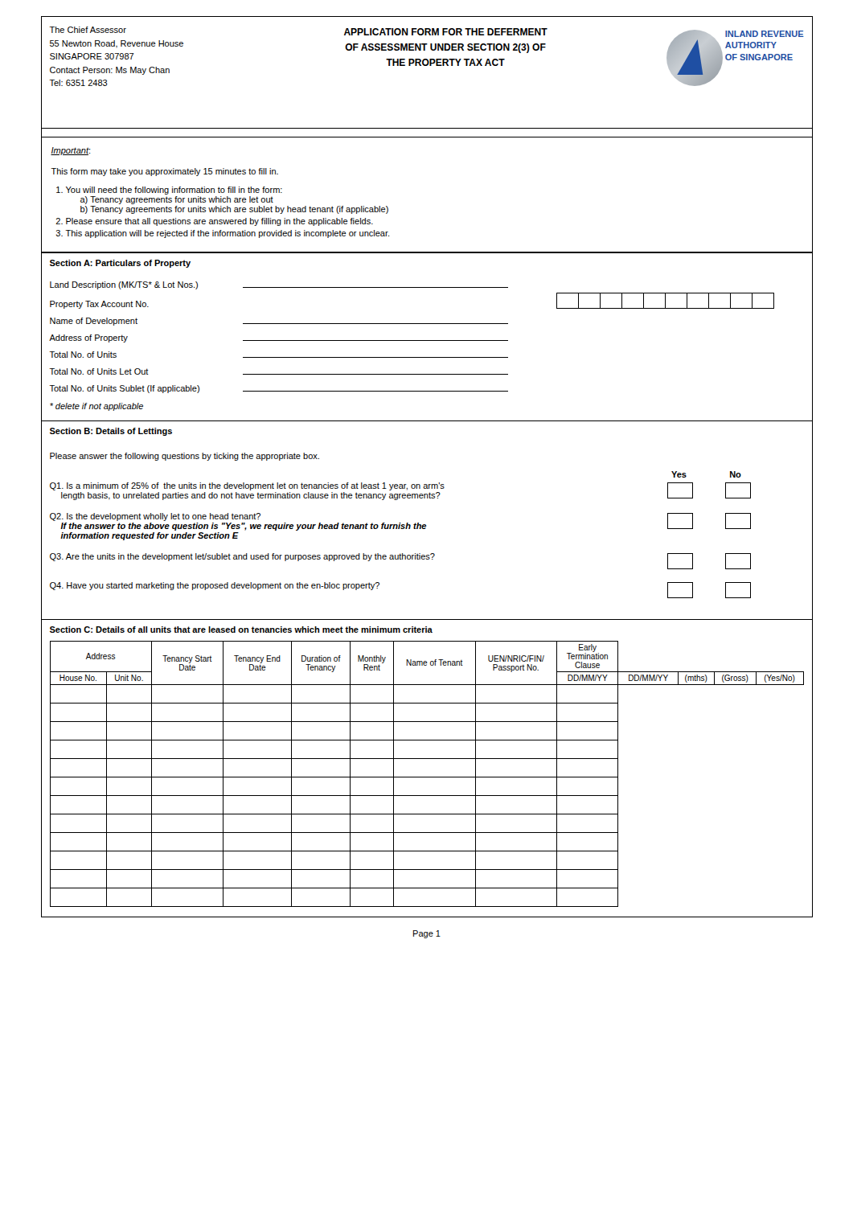The Chief Assessor
55 Newton Road, Revenue House
SINGAPORE 307987
Contact Person: Ms May Chan
Tel: 6351 2483
APPLICATION FORM FOR THE DEFERMENT
OF ASSESSMENT UNDER SECTION 2(3) OF
THE PROPERTY TAX ACT
INLAND REVENUE
AUTHORITY
OF SINGAPORE
Important:
This form may take you approximately 15 minutes to fill in.
You will need the following information to fill in the form:
a) Tenancy agreements for units which are let out
b) Tenancy agreements for units which are sublet by head tenant (if applicable)
Please ensure that all questions are answered by filling in the applicable fields.
This application will be rejected if the information provided is incomplete or unclear.
Section A: Particulars of Property
| Land Description (MK/TS* & Lot Nos.) | | |
| Property Tax Account No. | | |
| Name of Development | | |
| Address of Property | | |
| Total No. of Units | | |
| Total No. of Units Let Out | | |
| Total No. of Units Sublet (If applicable) | | |
* delete if not applicable
Section B: Details of Lettings
Please answer the following questions by ticking the appropriate box.
Yes No
Q1. Is a minimum of 25% of the units in the development let on tenancies of at least 1 year, on arm's
length basis, to unrelated parties and do not have termination clause in the tenancy agreements?
Q2. Is the development wholly let to one head tenant?
If the answer to the above question is "Yes", we require your head tenant to furnish the
information requested for under Section E
Q3. Are the units in the development let/sublet and used for purposes approved by the authorities?
Q4. Have you started marketing the proposed development on the en-bloc property?
Section C: Details of all units that are leased on tenancies which meet the minimum criteria
| Address | Tenancy Start Date | Tenancy End Date | Duration of Tenancy | Monthly Rent | Name of Tenant | UEN/NRIC/FIN/ Passport No. | Early Termination Clause |
| --- | --- | --- | --- | --- | --- | --- | --- |
| House No. | Unit No. | DD/MM/YY | DD/MM/YY | (mths) | (Gross) | (Yes/No) |
Page 1